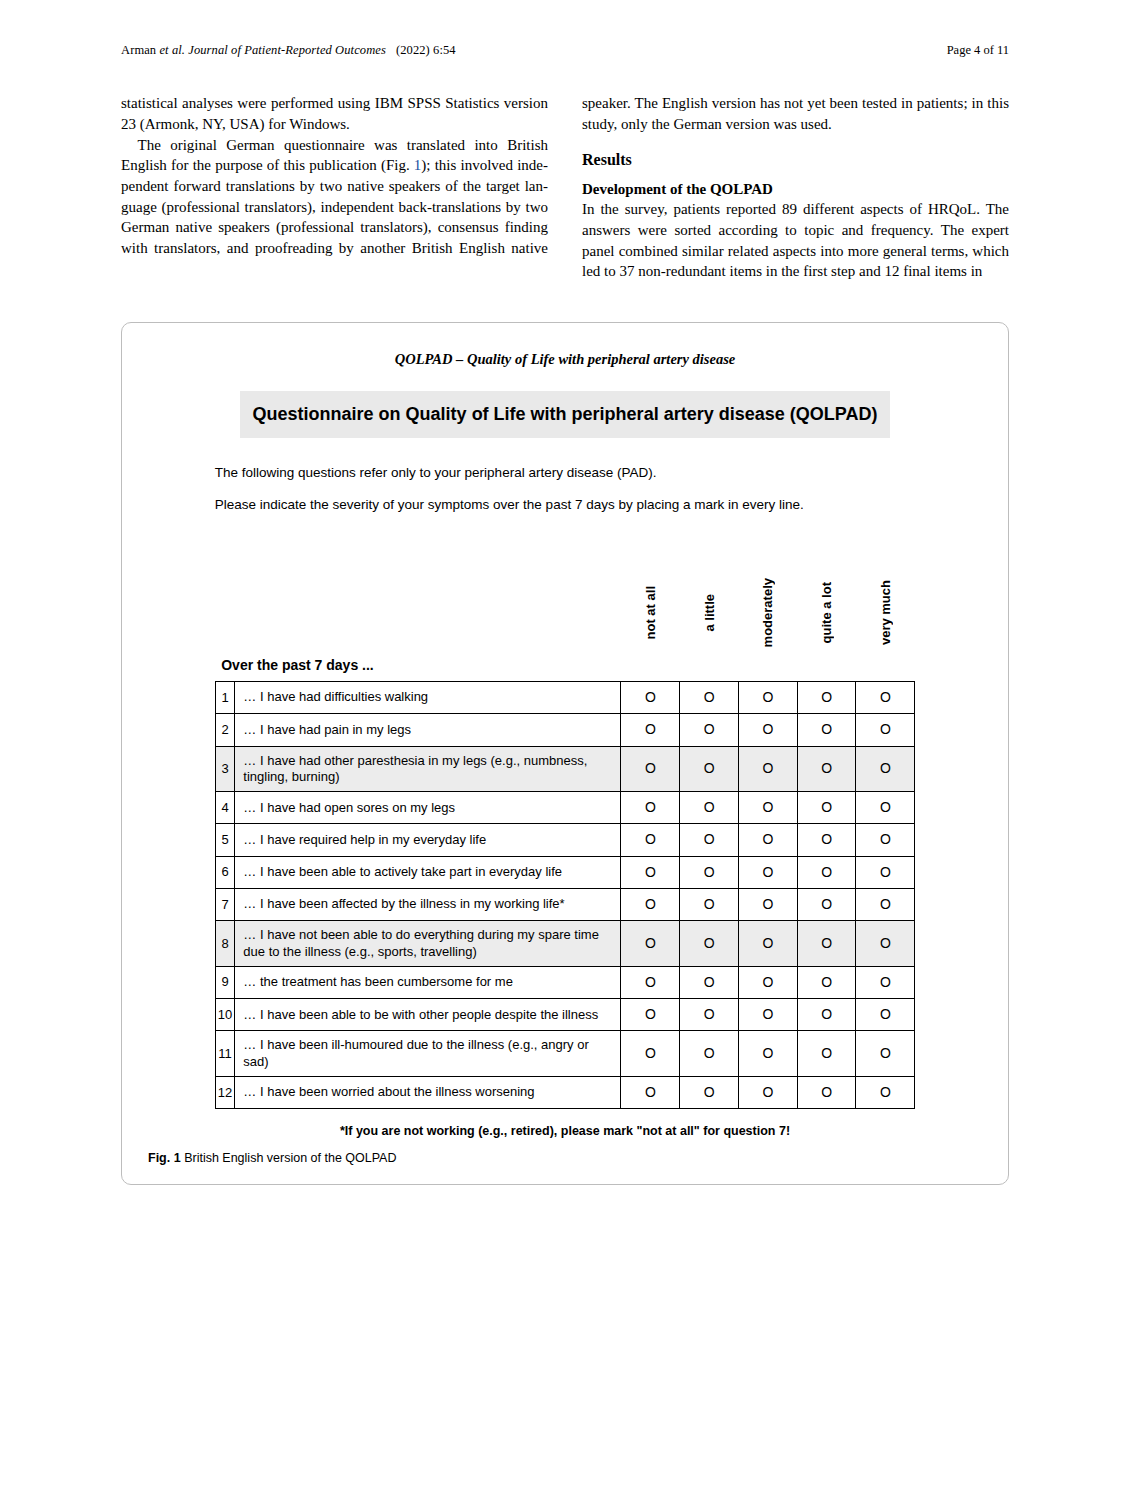Arman et al. Journal of Patient-Reported Outcomes(2022) 6:54
Page 4 of 11
statistical analyses were performed using IBM SPSS Statistics version 23 (Armonk, NY, USA) for Windows.
The original German questionnaire was translated into British English for the purpose of this publication (Fig. 1); this involved independent forward translations by two native speakers of the target language (professional translators), independent back-translations by two German native speakers (professional translators), consensus finding with translators, and proofreading by another British English native speaker. The English version has not yet been tested in patients; in this study, only the German version was used.
Results
Development of the QOLPAD
In the survey, patients reported 89 different aspects of HRQoL. The answers were sorted according to topic and frequency. The expert panel combined similar related aspects into more general terms, which led to 37 non-redundant items in the first step and 12 final items in
QOLPAD – Quality of Life with peripheral artery disease
Questionnaire on Quality of Life with peripheral artery disease (QOLPAD)
The following questions refer only to your peripheral artery disease (PAD).
Please indicate the severity of your symptoms over the past 7 days by placing a mark in every line.
| Over the past 7 days ... | not at all | a little | moderately | quite a lot | very much |
| 1 | … I have had difficulties walking | O | O | O | O | O |
| 2 | … I have had pain in my legs | O | O | O | O | O |
| 3 | … I have had other paresthesia in my legs (e.g., numbness, tingling, burning) | O | O | O | O | O |
| 4 | … I have had open sores on my legs | O | O | O | O | O |
| 5 | … I have required help in my everyday life | O | O | O | O | O |
| 6 | … I have been able to actively take part in everyday life | O | O | O | O | O |
| 7 | … I have been affected by the illness in my working life* | O | O | O | O | O |
| 8 | … I have not been able to do everything during my spare time due to the illness (e.g., sports, travelling) | O | O | O | O | O |
| 9 | … the treatment has been cumbersome for me | O | O | O | O | O |
| 10 | … I have been able to be with other people despite the illness | O | O | O | O | O |
| 11 | … I have been ill-humoured due to the illness (e.g., angry or sad) | O | O | O | O | O |
| 12 | … I have been worried about the illness worsening | O | O | O | O | O |
*If you are not working (e.g., retired), please mark "not at all" for question 7!
Fig. 1 British English version of the QOLPAD